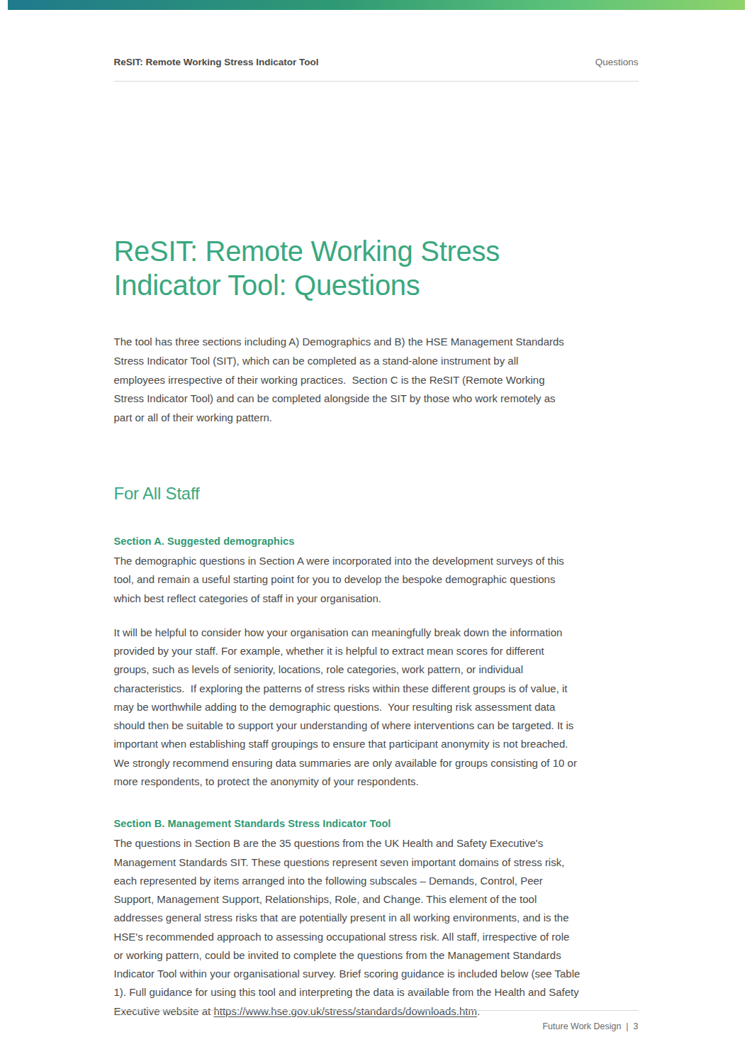ReSIT: Remote Working Stress Indicator Tool
Questions
ReSIT: Remote Working Stress Indicator Tool: Questions
The tool has three sections including A) Demographics and B) the HSE Management Standards Stress Indicator Tool (SIT), which can be completed as a stand-alone instrument by all employees irrespective of their working practices. Section C is the ReSIT (Remote Working Stress Indicator Tool) and can be completed alongside the SIT by those who work remotely as part or all of their working pattern.
For All Staff
Section A. Suggested demographics
The demographic questions in Section A were incorporated into the development surveys of this tool, and remain a useful starting point for you to develop the bespoke demographic questions which best reflect categories of staff in your organisation.
It will be helpful to consider how your organisation can meaningfully break down the information provided by your staff. For example, whether it is helpful to extract mean scores for different groups, such as levels of seniority, locations, role categories, work pattern, or individual characteristics. If exploring the patterns of stress risks within these different groups is of value, it may be worthwhile adding to the demographic questions. Your resulting risk assessment data should then be suitable to support your understanding of where interventions can be targeted. It is important when establishing staff groupings to ensure that participant anonymity is not breached. We strongly recommend ensuring data summaries are only available for groups consisting of 10 or more respondents, to protect the anonymity of your respondents.
Section B. Management Standards Stress Indicator Tool
The questions in Section B are the 35 questions from the UK Health and Safety Executive's Management Standards SIT. These questions represent seven important domains of stress risk, each represented by items arranged into the following subscales – Demands, Control, Peer Support, Management Support, Relationships, Role, and Change. This element of the tool addresses general stress risks that are potentially present in all working environments, and is the HSE's recommended approach to assessing occupational stress risk. All staff, irrespective of role or working pattern, could be invited to complete the questions from the Management Standards Indicator Tool within your organisational survey. Brief scoring guidance is included below (see Table 1). Full guidance for using this tool and interpreting the data is available from the Health and Safety Executive website at https://www.hse.gov.uk/stress/standards/downloads.htm.
Future Work Design | 3